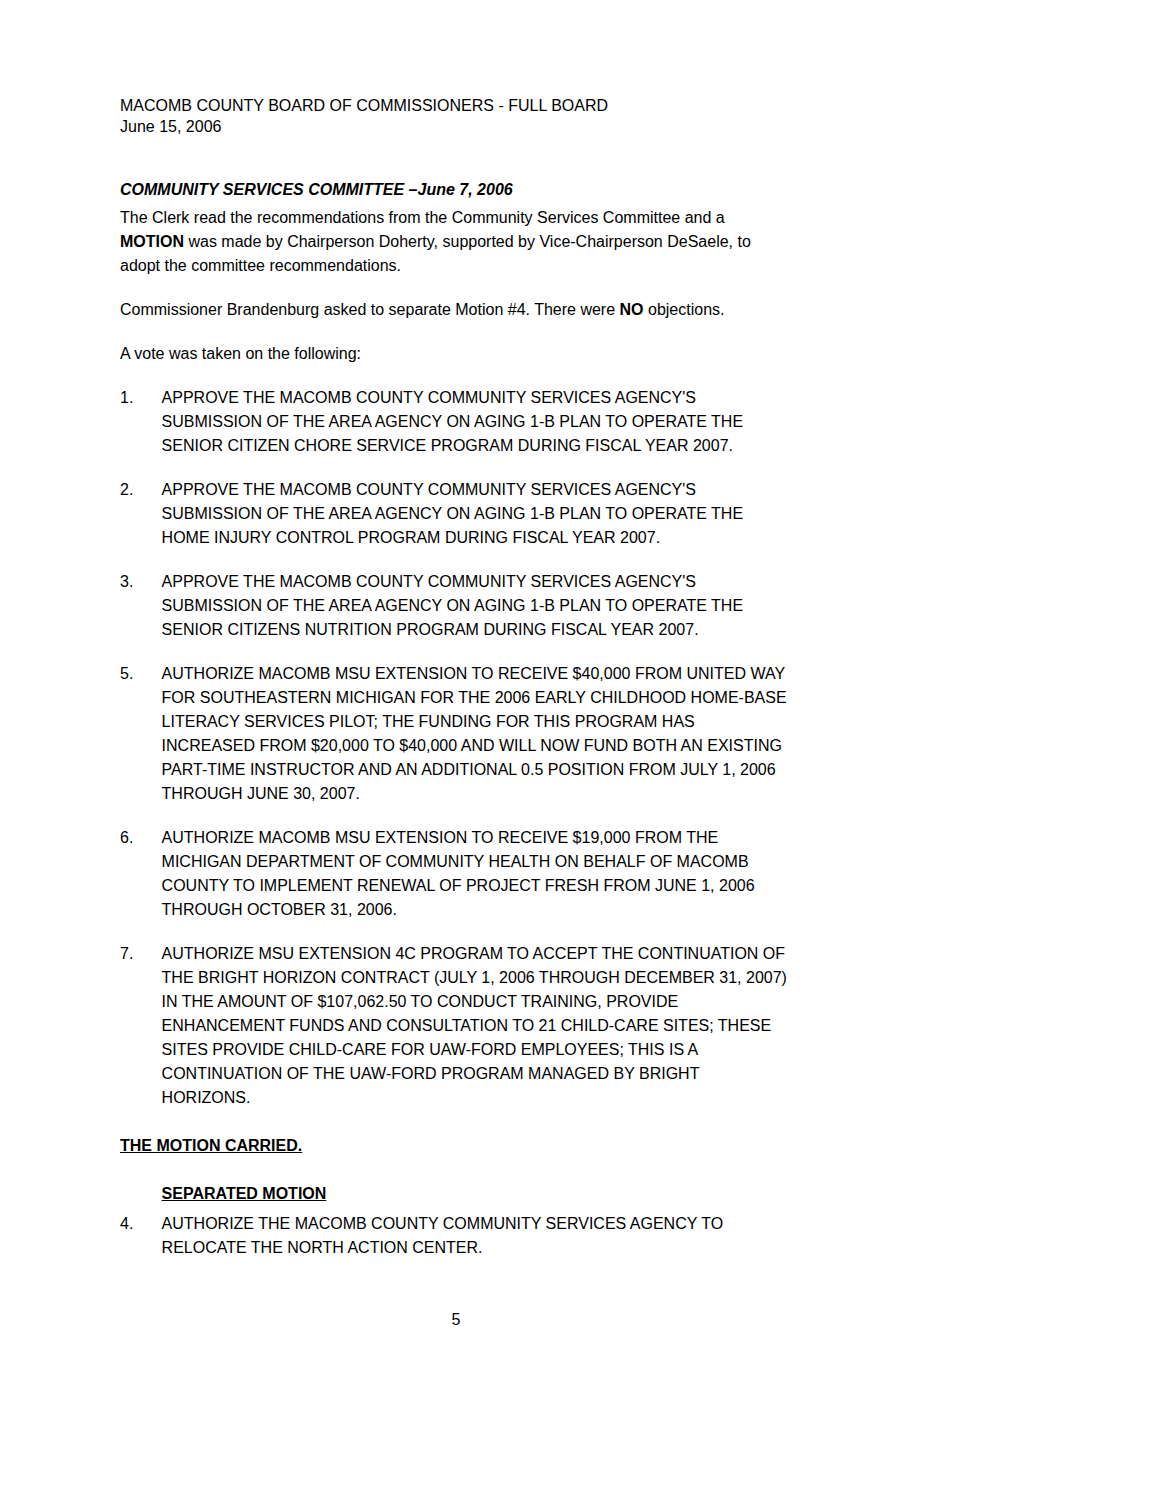MACOMB COUNTY BOARD OF COMMISSIONERS - FULL BOARD
June 15, 2006
COMMUNITY SERVICES COMMITTEE –June 7, 2006
The Clerk read the recommendations from the Community Services Committee and a MOTION was made by Chairperson Doherty, supported by Vice-Chairperson DeSaele, to adopt the committee recommendations.
Commissioner Brandenburg asked to separate Motion #4. There were NO objections.
A vote was taken on the following:
1. APPROVE THE MACOMB COUNTY COMMUNITY SERVICES AGENCY'S SUBMISSION OF THE AREA AGENCY ON AGING 1-B PLAN TO OPERATE THE SENIOR CITIZEN CHORE SERVICE PROGRAM DURING FISCAL YEAR 2007.
2. APPROVE THE MACOMB COUNTY COMMUNITY SERVICES AGENCY'S SUBMISSION OF THE AREA AGENCY ON AGING 1-B PLAN TO OPERATE THE HOME INJURY CONTROL PROGRAM DURING FISCAL YEAR 2007.
3. APPROVE THE MACOMB COUNTY COMMUNITY SERVICES AGENCY'S SUBMISSION OF THE AREA AGENCY ON AGING 1-B PLAN TO OPERATE THE SENIOR CITIZENS NUTRITION PROGRAM DURING FISCAL YEAR 2007.
5. AUTHORIZE MACOMB MSU EXTENSION TO RECEIVE $40,000 FROM UNITED WAY FOR SOUTHEASTERN MICHIGAN FOR THE 2006 EARLY CHILDHOOD HOME-BASE LITERACY SERVICES PILOT; THE FUNDING FOR THIS PROGRAM HAS INCREASED FROM $20,000 TO $40,000 AND WILL NOW FUND BOTH AN EXISTING PART-TIME INSTRUCTOR AND AN ADDITIONAL 0.5 POSITION FROM JULY 1, 2006 THROUGH JUNE 30, 2007.
6. AUTHORIZE MACOMB MSU EXTENSION TO RECEIVE $19,000 FROM THE MICHIGAN DEPARTMENT OF COMMUNITY HEALTH ON BEHALF OF MACOMB COUNTY TO IMPLEMENT RENEWAL OF PROJECT FRESH FROM JUNE 1, 2006 THROUGH OCTOBER 31, 2006.
7. AUTHORIZE MSU EXTENSION 4C PROGRAM TO ACCEPT THE CONTINUATION OF THE BRIGHT HORIZON CONTRACT (JULY 1, 2006 THROUGH DECEMBER 31, 2007) IN THE AMOUNT OF $107,062.50 TO CONDUCT TRAINING, PROVIDE ENHANCEMENT FUNDS AND CONSULTATION TO 21 CHILD-CARE SITES; THESE SITES PROVIDE CHILD-CARE FOR UAW-FORD EMPLOYEES; THIS IS A CONTINUATION OF THE UAW-FORD PROGRAM MANAGED BY BRIGHT HORIZONS.
THE MOTION CARRIED.
SEPARATED MOTION
4. AUTHORIZE THE MACOMB COUNTY COMMUNITY SERVICES AGENCY TO RELOCATE THE NORTH ACTION CENTER.
5